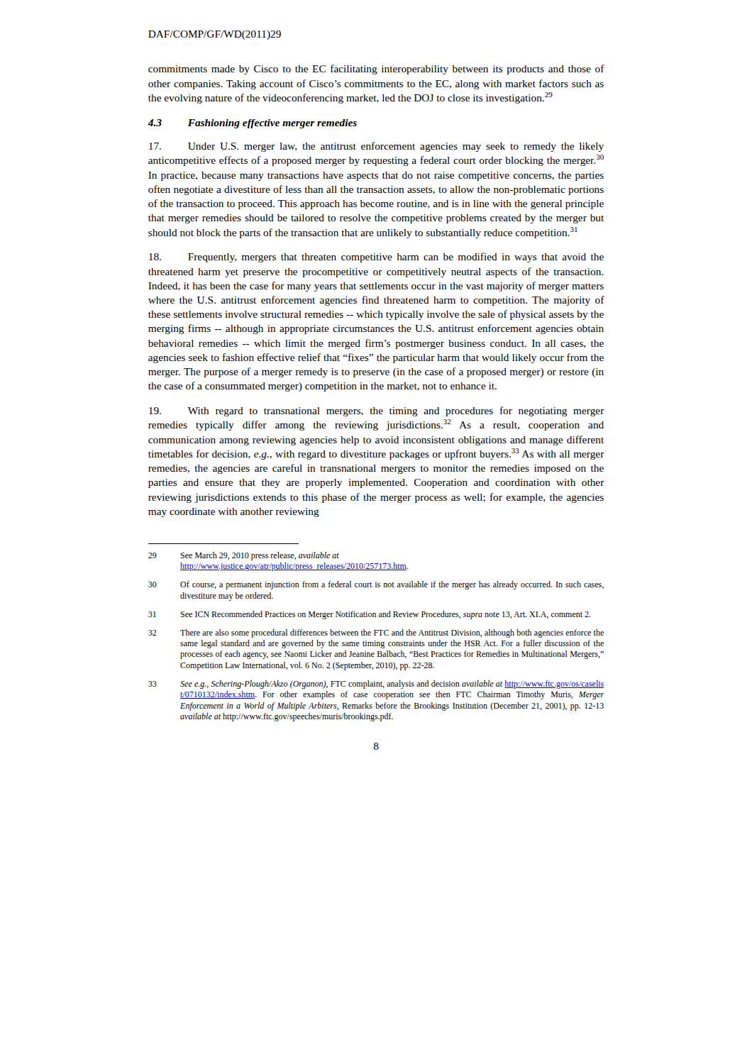DAF/COMP/GF/WD(2011)29
commitments made by Cisco to the EC facilitating interoperability between its products and those of other companies. Taking account of Cisco’s commitments to the EC, along with market factors such as the evolving nature of the videoconferencing market, led the DOJ to close its investigation.29
4.3 Fashioning effective merger remedies
17. Under U.S. merger law, the antitrust enforcement agencies may seek to remedy the likely anticompetitive effects of a proposed merger by requesting a federal court order blocking the merger.30 In practice, because many transactions have aspects that do not raise competitive concerns, the parties often negotiate a divestiture of less than all the transaction assets, to allow the non-problematic portions of the transaction to proceed. This approach has become routine, and is in line with the general principle that merger remedies should be tailored to resolve the competitive problems created by the merger but should not block the parts of the transaction that are unlikely to substantially reduce competition.31
18. Frequently, mergers that threaten competitive harm can be modified in ways that avoid the threatened harm yet preserve the procompetitive or competitively neutral aspects of the transaction. Indeed, it has been the case for many years that settlements occur in the vast majority of merger matters where the U.S. antitrust enforcement agencies find threatened harm to competition. The majority of these settlements involve structural remedies -- which typically involve the sale of physical assets by the merging firms -- although in appropriate circumstances the U.S. antitrust enforcement agencies obtain behavioral remedies -- which limit the merged firm’s postmerger business conduct. In all cases, the agencies seek to fashion effective relief that “fixes” the particular harm that would likely occur from the merger. The purpose of a merger remedy is to preserve (in the case of a proposed merger) or restore (in the case of a consummated merger) competition in the market, not to enhance it.
19. With regard to transnational mergers, the timing and procedures for negotiating merger remedies typically differ among the reviewing jurisdictions.32 As a result, cooperation and communication among reviewing agencies help to avoid inconsistent obligations and manage different timetables for decision, e.g., with regard to divestiture packages or upfront buyers.33 As with all merger remedies, the agencies are careful in transnational mergers to monitor the remedies imposed on the parties and ensure that they are properly implemented. Cooperation and coordination with other reviewing jurisdictions extends to this phase of the merger process as well; for example, the agencies may coordinate with another reviewing
29
See March 29, 2010 press release, available at
http://www.justice.gov/atr/public/press_releases/2010/257173.htm.
30
Of course, a permanent injunction from a federal court is not available if the merger has already occurred. In such cases, divestiture may be ordered.
31
See ICN Recommended Practices on Merger Notification and Review Procedures, supra note 13, Art. XI.A, comment 2.
32
There are also some procedural differences between the FTC and the Antitrust Division, although both agencies enforce the same legal standard and are governed by the same timing constraints under the HSR Act. For a fuller discussion of the processes of each agency, see Naomi Licker and Jeanine Balbach, “Best Practices for Remedies in Multinational Mergers,” Competition Law International, vol. 6 No. 2 (September, 2010), pp. 22-28.
33
See e.g., Schering-Plough/Akzo (Organon), FTC complaint, analysis and decision available at http://www.ftc.gov/os/caselist/0710132/index.shtm. For other examples of case cooperation see then FTC Chairman Timothy Muris, Merger Enforcement in a World of Multiple Arbiters, Remarks before the Brookings Institution (December 21, 2001), pp. 12-13 available at http://www.ftc.gov/speeches/muris/brookings.pdf.
8